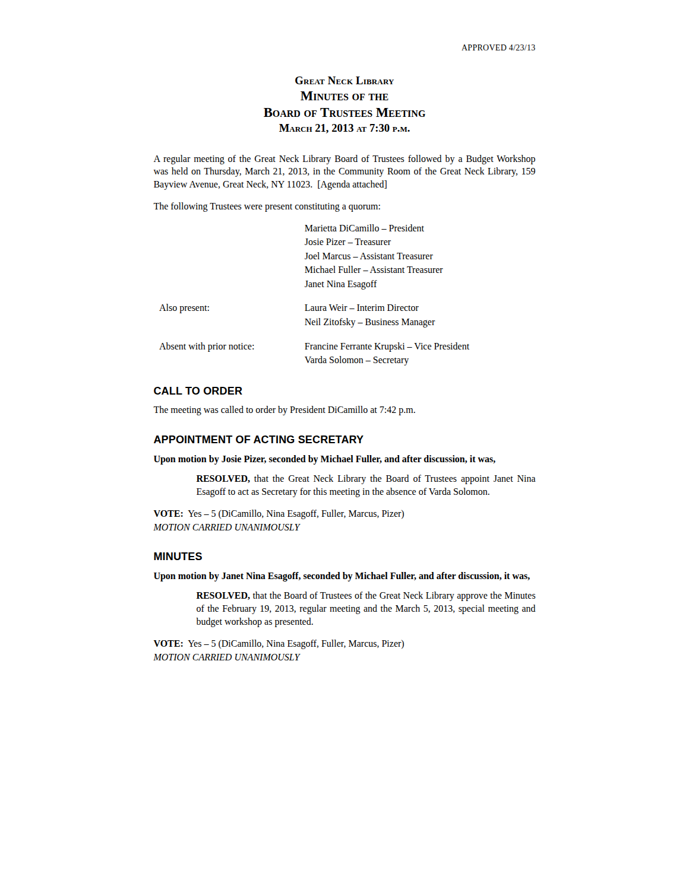APPROVED 4/23/13
Great Neck Library
Minutes of the
Board of Trustees Meeting
March 21, 2013 at 7:30 p.m.
A regular meeting of the Great Neck Library Board of Trustees followed by a Budget Workshop was held on Thursday, March 21, 2013, in the Community Room of the Great Neck Library, 159 Bayview Avenue, Great Neck, NY 11023. [Agenda attached]
The following Trustees were present constituting a quorum:
| | Marietta DiCamillo – President |
| | Josie Pizer – Treasurer |
| | Joel Marcus – Assistant Treasurer |
| | Michael Fuller – Assistant Treasurer |
| | Janet Nina Esagoff |
| Also present: | Laura Weir – Interim Director |
| | Neil Zitofsky – Business Manager |
| Absent with prior notice: | Francine Ferrante Krupski – Vice President |
| | Varda Solomon – Secretary |
CALL TO ORDER
The meeting was called to order by President DiCamillo at 7:42 p.m.
APPOINTMENT OF ACTING SECRETARY
Upon motion by Josie Pizer, seconded by Michael Fuller, and after discussion, it was,
RESOLVED, that the Great Neck Library the Board of Trustees appoint Janet Nina Esagoff to act as Secretary for this meeting in the absence of Varda Solomon.
VOTE: Yes – 5 (DiCamillo, Nina Esagoff, Fuller, Marcus, Pizer)
MOTION CARRIED UNANIMOUSLY
MINUTES
Upon motion by Janet Nina Esagoff, seconded by Michael Fuller, and after discussion, it was,
RESOLVED, that the Board of Trustees of the Great Neck Library approve the Minutes of the February 19, 2013, regular meeting and the March 5, 2013, special meeting and budget workshop as presented.
VOTE: Yes – 5 (DiCamillo, Nina Esagoff, Fuller, Marcus, Pizer)
MOTION CARRIED UNANIMOUSLY